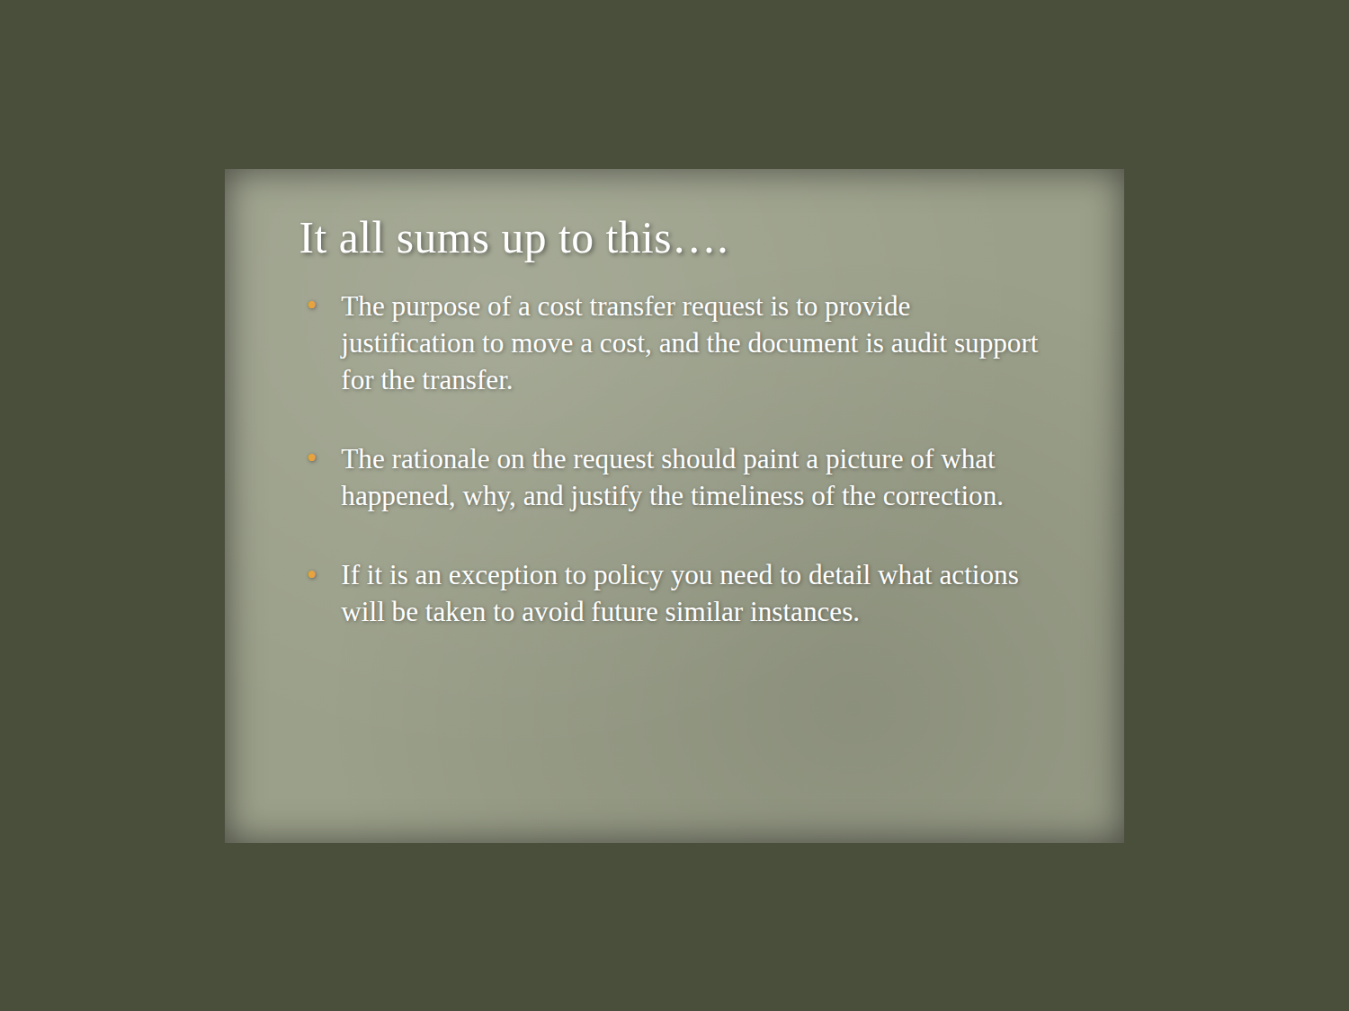It all sums up to this….
The purpose of a cost transfer request is to provide justification to move a cost, and the document is audit support for the transfer.
The rationale on the request should paint a picture of what happened, why, and justify the timeliness of the correction.
If it is an exception to policy you need to detail what actions will be taken to avoid future similar instances.